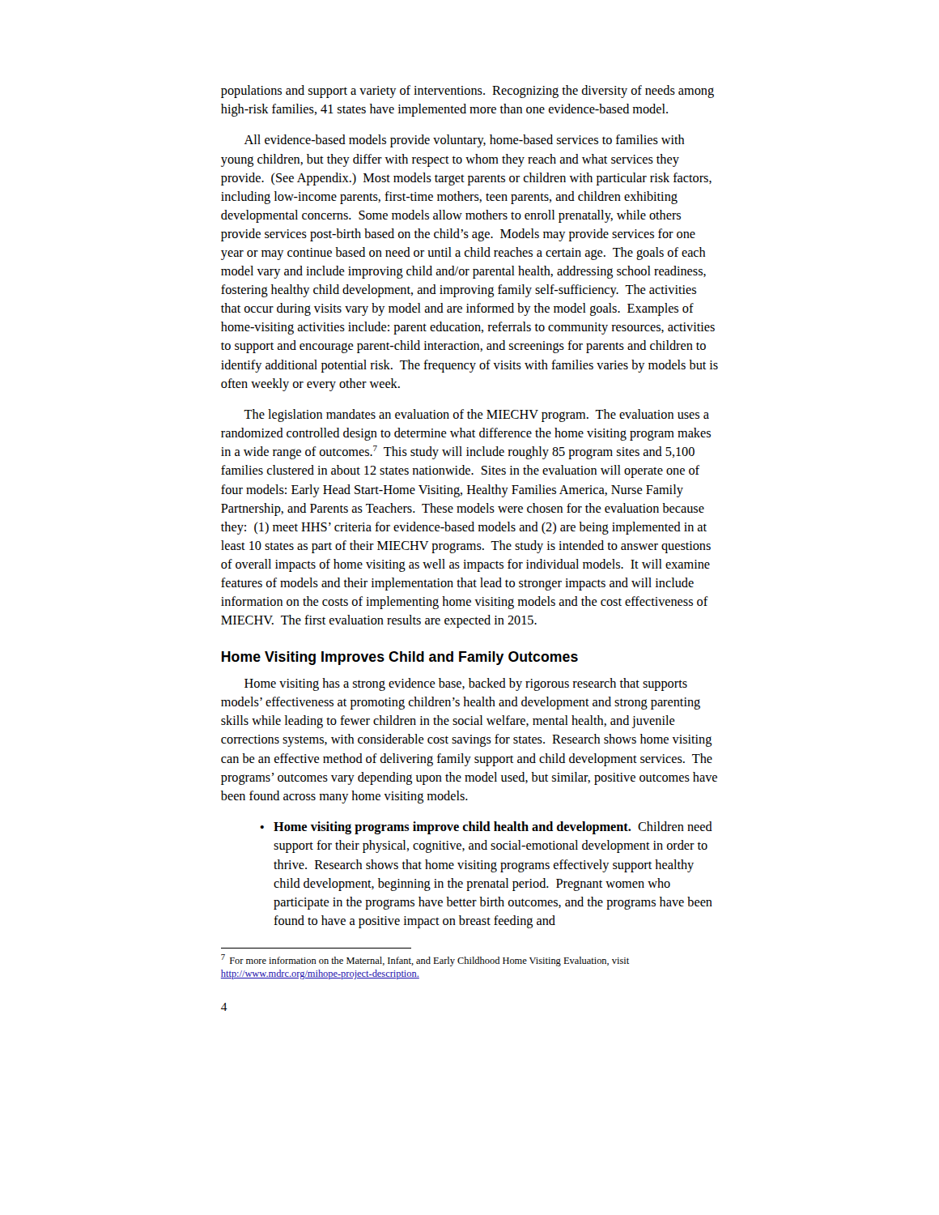populations and support a variety of interventions. Recognizing the diversity of needs among high-risk families, 41 states have implemented more than one evidence-based model.
All evidence-based models provide voluntary, home-based services to families with young children, but they differ with respect to whom they reach and what services they provide. (See Appendix.) Most models target parents or children with particular risk factors, including low-income parents, first-time mothers, teen parents, and children exhibiting developmental concerns. Some models allow mothers to enroll prenatally, while others provide services post-birth based on the child’s age. Models may provide services for one year or may continue based on need or until a child reaches a certain age. The goals of each model vary and include improving child and/or parental health, addressing school readiness, fostering healthy child development, and improving family self-sufficiency. The activities that occur during visits vary by model and are informed by the model goals. Examples of home-visiting activities include: parent education, referrals to community resources, activities to support and encourage parent-child interaction, and screenings for parents and children to identify additional potential risk. The frequency of visits with families varies by models but is often weekly or every other week.
The legislation mandates an evaluation of the MIECHV program. The evaluation uses a randomized controlled design to determine what difference the home visiting program makes in a wide range of outcomes.7 This study will include roughly 85 program sites and 5,100 families clustered in about 12 states nationwide. Sites in the evaluation will operate one of four models: Early Head Start-Home Visiting, Healthy Families America, Nurse Family Partnership, and Parents as Teachers. These models were chosen for the evaluation because they: (1) meet HHS’ criteria for evidence-based models and (2) are being implemented in at least 10 states as part of their MIECHV programs. The study is intended to answer questions of overall impacts of home visiting as well as impacts for individual models. It will examine features of models and their implementation that lead to stronger impacts and will include information on the costs of implementing home visiting models and the cost effectiveness of MIECHV. The first evaluation results are expected in 2015.
Home Visiting Improves Child and Family Outcomes
Home visiting has a strong evidence base, backed by rigorous research that supports models’ effectiveness at promoting children’s health and development and strong parenting skills while leading to fewer children in the social welfare, mental health, and juvenile corrections systems, with considerable cost savings for states. Research shows home visiting can be an effective method of delivering family support and child development services. The programs’ outcomes vary depending upon the model used, but similar, positive outcomes have been found across many home visiting models.
Home visiting programs improve child health and development. Children need support for their physical, cognitive, and social-emotional development in order to thrive. Research shows that home visiting programs effectively support healthy child development, beginning in the prenatal period. Pregnant women who participate in the programs have better birth outcomes, and the programs have been found to have a positive impact on breast feeding and
7 For more information on the Maternal, Infant, and Early Childhood Home Visiting Evaluation, visit http://www.mdrc.org/mihope-project-description.
4